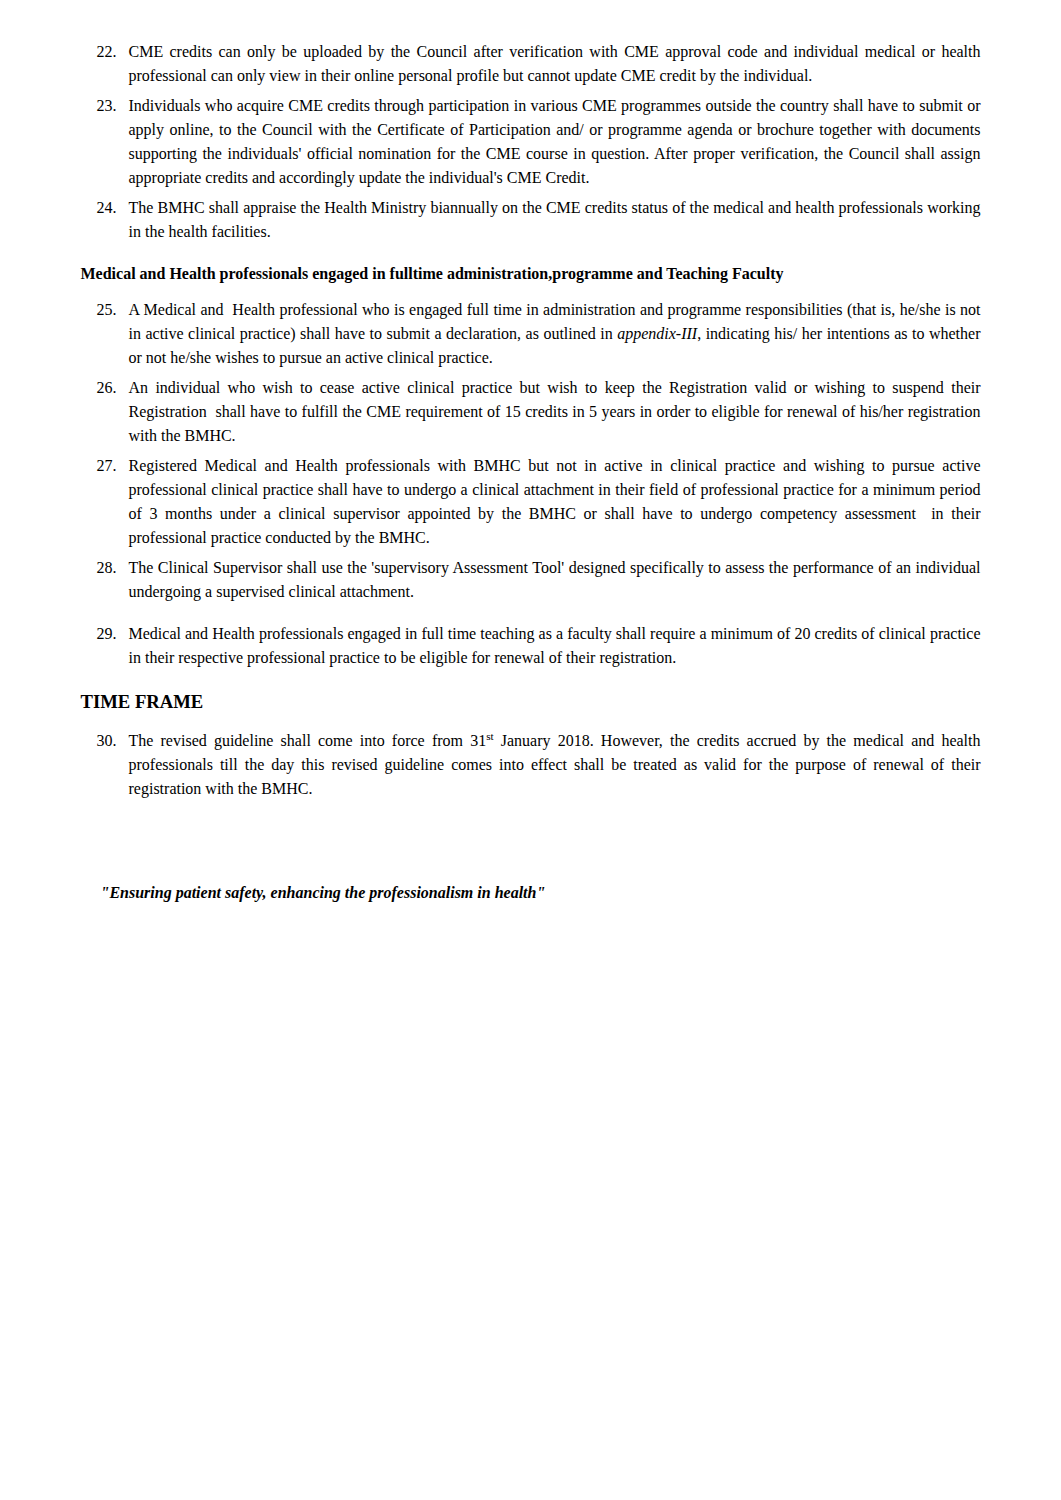CME credits can only be uploaded by the Council after verification with CME approval code and individual medical or health professional can only view in their online personal profile but cannot update CME credit by the individual.
Individuals who acquire CME credits through participation in various CME programmes outside the country shall have to submit or apply online, to the Council with the Certificate of Participation and/ or programme agenda or brochure together with documents supporting the individuals' official nomination for the CME course in question. After proper verification, the Council shall assign appropriate credits and accordingly update the individual's CME Credit.
The BMHC shall appraise the Health Ministry biannually on the CME credits status of the medical and health professionals working in the health facilities.
Medical and Health professionals engaged in fulltime administration,programme and Teaching Faculty
A Medical and Health professional who is engaged full time in administration and programme responsibilities (that is, he/she is not in active clinical practice) shall have to submit a declaration, as outlined in appendix-III, indicating his/ her intentions as to whether or not he/she wishes to pursue an active clinical practice.
An individual who wish to cease active clinical practice but wish to keep the Registration valid or wishing to suspend their Registration shall have to fulfill the CME requirement of 15 credits in 5 years in order to eligible for renewal of his/her registration with the BMHC.
Registered Medical and Health professionals with BMHC but not in active in clinical practice and wishing to pursue active professional clinical practice shall have to undergo a clinical attachment in their field of professional practice for a minimum period of 3 months under a clinical supervisor appointed by the BMHC or shall have to undergo competency assessment in their professional practice conducted by the BMHC.
The Clinical Supervisor shall use the 'supervisory Assessment Tool' designed specifically to assess the performance of an individual undergoing a supervised clinical attachment.
Medical and Health professionals engaged in full time teaching as a faculty shall require a minimum of 20 credits of clinical practice in their respective professional practice to be eligible for renewal of their registration.
TIME FRAME
The revised guideline shall come into force from 31st January 2018. However, the credits accrued by the medical and health professionals till the day this revised guideline comes into effect shall be treated as valid for the purpose of renewal of their registration with the BMHC.
"Ensuring patient safety, enhancing the professionalism in health"